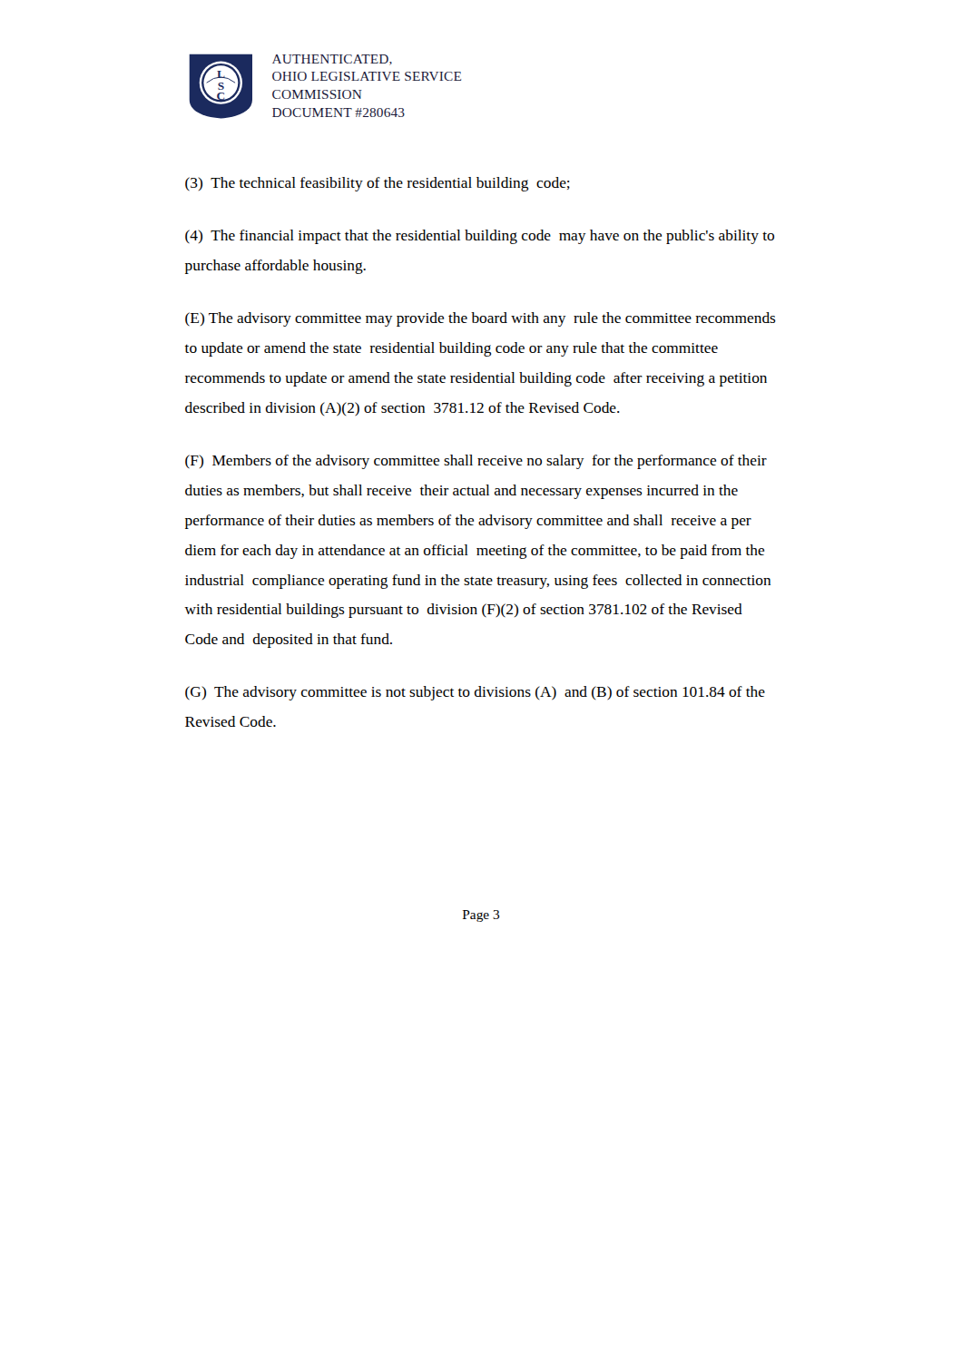L S C
AUTHENTICATED,
OHIO LEGISLATIVE SERVICE
COMMISSION
DOCUMENT #280643
(3) The technical feasibility of the residential building code;
(4) The financial impact that the residential building code may have on the public's ability to purchase affordable housing.
(E) The advisory committee may provide the board with any rule the committee recommends to update or amend the state residential building code or any rule that the committee recommends to update or amend the state residential building code after receiving a petition described in division (A)(2) of section 3781.12 of the Revised Code.
(F) Members of the advisory committee shall receive no salary for the performance of their duties as members, but shall receive their actual and necessary expenses incurred in the performance of their duties as members of the advisory committee and shall receive a per diem for each day in attendance at an official meeting of the committee, to be paid from the industrial compliance operating fund in the state treasury, using fees collected in connection with residential buildings pursuant to division (F)(2) of section 3781.102 of the Revised Code and deposited in that fund.
(G) The advisory committee is not subject to divisions (A) and (B) of section 101.84 of the Revised Code.
Page 3